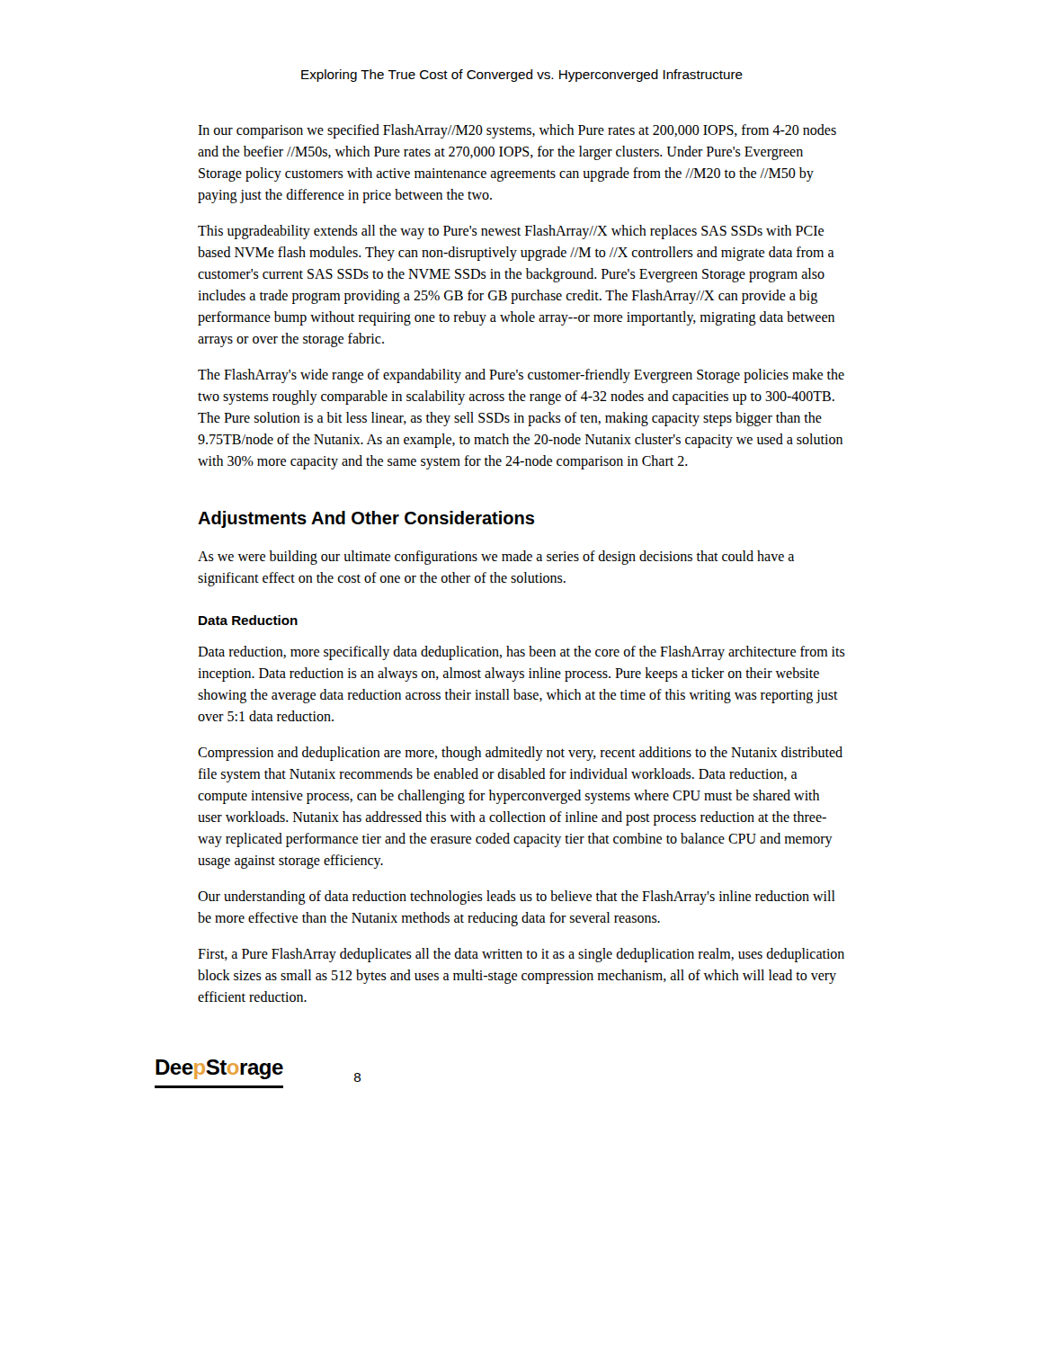Exploring The True Cost of Converged vs. Hyperconverged Infrastructure
In our comparison we specified FlashArray//M20 systems, which Pure rates at 200,000 IOPS, from 4-20 nodes and the beefier //M50s, which Pure rates at 270,000 IOPS, for the larger clusters. Under Pure's Evergreen Storage policy customers with active maintenance agreements can upgrade from the //M20 to the //M50 by paying just the difference in price between the two.
This upgradeability extends all the way to Pure's newest FlashArray//X which replaces SAS SSDs with PCIe based NVMe flash modules. They can non-disruptively upgrade //M to //X controllers and migrate data from a customer's current SAS SSDs to the NVME SSDs in the background. Pure's Evergreen Storage program also includes a trade program providing a 25% GB for GB purchase credit. The FlashArray//X can provide a big performance bump without requiring one to rebuy a whole array--or more importantly, migrating data between arrays or over the storage fabric.
The FlashArray's wide range of expandability and Pure's customer-friendly Evergreen Storage policies make the two systems roughly comparable in scalability across the range of 4-32 nodes and capacities up to 300-400TB. The Pure solution is a bit less linear, as they sell SSDs in packs of ten, making capacity steps bigger than the 9.75TB/node of the Nutanix. As an example, to match the 20-node Nutanix cluster's capacity we used a solution with 30% more capacity and the same system for the 24-node comparison in Chart 2.
Adjustments And Other Considerations
As we were building our ultimate configurations we made a series of design decisions that could have a significant effect on the cost of one or the other of the solutions.
Data Reduction
Data reduction, more specifically data deduplication, has been at the core of the FlashArray architecture from its inception. Data reduction is an always on, almost always inline process. Pure keeps a ticker on their website showing the average data reduction across their install base, which at the time of this writing was reporting just over 5:1 data reduction.
Compression and deduplication are more, though admitedly not very, recent additions to the Nutanix distributed file system that Nutanix recommends be enabled or disabled for individual workloads. Data reduction, a compute intensive process, can be challenging for hyperconverged systems where CPU must be shared with user workloads. Nutanix has addressed this with a collection of inline and post process reduction at the three-way replicated performance tier and the erasure coded capacity tier that combine to balance CPU and memory usage against storage efficiency.
Our understanding of data reduction technologies leads us to believe that the FlashArray's inline reduction will be more effective than the Nutanix methods at reducing data for several reasons.
First, a Pure FlashArray deduplicates all the data written to it as a single deduplication realm, uses deduplication block sizes as small as 512 bytes and uses a multi-stage compression mechanism, all of which will lead to very efficient reduction.
Deep Storage 8